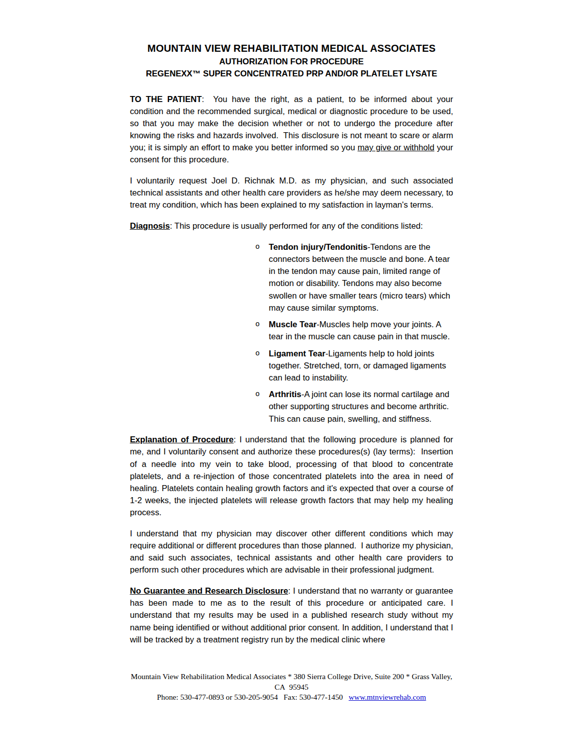MOUNTAIN VIEW REHABILITATION MEDICAL ASSOCIATES
AUTHORIZATION FOR PROCEDURE
REGENEXX™ SUPER CONCENTRATED PRP AND/OR PLATELET LYSATE
TO THE PATIENT: You have the right, as a patient, to be informed about your condition and the recommended surgical, medical or diagnostic procedure to be used, so that you may make the decision whether or not to undergo the procedure after knowing the risks and hazards involved. This disclosure is not meant to scare or alarm you; it is simply an effort to make you better informed so you may give or withhold your consent for this procedure.
I voluntarily request Joel D. Richnak M.D. as my physician, and such associated technical assistants and other health care providers as he/she may deem necessary, to treat my condition, which has been explained to my satisfaction in layman's terms.
Diagnosis: This procedure is usually performed for any of the conditions listed:
Tendon injury/Tendonitis-Tendons are the connectors between the muscle and bone. A tear in the tendon may cause pain, limited range of motion or disability. Tendons may also become swollen or have smaller tears (micro tears) which may cause similar symptoms.
Muscle Tear-Muscles help move your joints. A tear in the muscle can cause pain in that muscle.
Ligament Tear-Ligaments help to hold joints together. Stretched, torn, or damaged ligaments can lead to instability.
Arthritis-A joint can lose its normal cartilage and other supporting structures and become arthritic. This can cause pain, swelling, and stiffness.
Explanation of Procedure: I understand that the following procedure is planned for me, and I voluntarily consent and authorize these procedures(s) (lay terms): Insertion of a needle into my vein to take blood, processing of that blood to concentrate platelets, and a re-injection of those concentrated platelets into the area in need of healing. Platelets contain healing growth factors and it's expected that over a course of 1-2 weeks, the injected platelets will release growth factors that may help my healing process.
I understand that my physician may discover other different conditions which may require additional or different procedures than those planned. I authorize my physician, and said such associates, technical assistants and other health care providers to perform such other procedures which are advisable in their professional judgment.
No Guarantee and Research Disclosure: I understand that no warranty or guarantee has been made to me as to the result of this procedure or anticipated care. I understand that my results may be used in a published research study without my name being identified or without additional prior consent. In addition, I understand that I will be tracked by a treatment registry run by the medical clinic where
Mountain View Rehabilitation Medical Associates * 380 Sierra College Drive, Suite 200 * Grass Valley, CA 95945
Phone: 530-477-0893 or 530-205-9054 Fax: 530-477-1450 www.mtnviewrehab.com